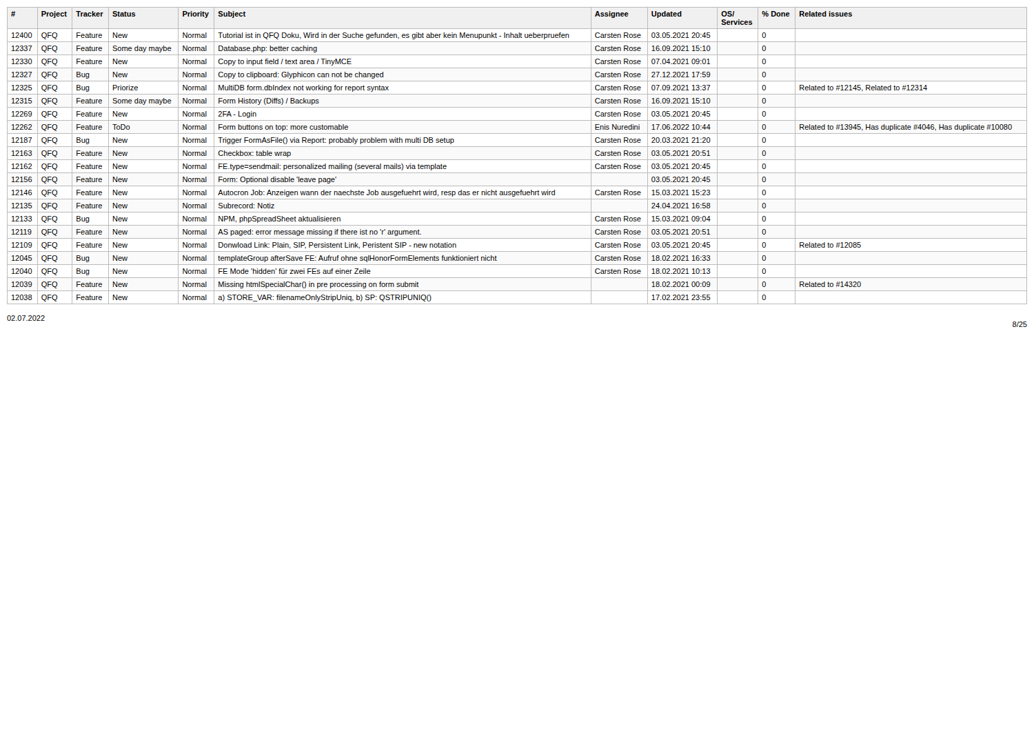| # | Project | Tracker | Status | Priority | Subject | Assignee | Updated | OS/ Services | % Done | Related issues |
| --- | --- | --- | --- | --- | --- | --- | --- | --- | --- | --- |
| 12400 | QFQ | Feature | New | Normal | Tutorial ist in QFQ Doku, Wird in der Suche gefunden, es gibt aber kein Menupunkt - Inhalt ueberpruefen | Carsten Rose | 03.05.2021 20:45 | | 0 | |
| 12337 | QFQ | Feature | Some day maybe | Normal | Database.php: better caching | Carsten Rose | 16.09.2021 15:10 | | 0 | |
| 12330 | QFQ | Feature | New | Normal | Copy to input field / text area / TinyMCE | Carsten Rose | 07.04.2021 09:01 | | 0 | |
| 12327 | QFQ | Bug | New | Normal | Copy to clipboard: Glyphicon can not be changed | Carsten Rose | 27.12.2021 17:59 | | 0 | |
| 12325 | QFQ | Bug | Priorize | Normal | MultiDB form.dbIndex not working for report syntax | Carsten Rose | 07.09.2021 13:37 | | 0 | Related to #12145, Related to #12314 |
| 12315 | QFQ | Feature | Some day maybe | Normal | Form History (Diffs) / Backups | Carsten Rose | 16.09.2021 15:10 | | 0 | |
| 12269 | QFQ | Feature | New | Normal | 2FA - Login | Carsten Rose | 03.05.2021 20:45 | | 0 | |
| 12262 | QFQ | Feature | ToDo | Normal | Form buttons on top: more customable | Enis Nuredini | 17.06.2022 10:44 | | 0 | Related to #13945, Has duplicate #4046, Has duplicate #10080 |
| 12187 | QFQ | Bug | New | Normal | Trigger FormAsFile() via Report: probably problem with multi DB setup | Carsten Rose | 20.03.2021 21:20 | | 0 | |
| 12163 | QFQ | Feature | New | Normal | Checkbox: table wrap | Carsten Rose | 03.05.2021 20:51 | | 0 | |
| 12162 | QFQ | Feature | New | Normal | FE.type=sendmail: personalized mailing (several mails) via template | Carsten Rose | 03.05.2021 20:45 | | 0 | |
| 12156 | QFQ | Feature | New | Normal | Form: Optional disable 'leave page' | | 03.05.2021 20:45 | | 0 | |
| 12146 | QFQ | Feature | New | Normal | Autocron Job: Anzeigen wann der naechste Job ausgefuehrt wird, resp das er nicht ausgefuehrt wird | Carsten Rose | 15.03.2021 15:23 | | 0 | |
| 12135 | QFQ | Feature | New | Normal | Subrecord: Notiz | | 24.04.2021 16:58 | | 0 | |
| 12133 | QFQ | Bug | New | Normal | NPM, phpSpreadSheet aktualisieren | Carsten Rose | 15.03.2021 09:04 | | 0 | |
| 12119 | QFQ | Feature | New | Normal | AS paged: error message missing if there ist no 'r' argument. | Carsten Rose | 03.05.2021 20:51 | | 0 | |
| 12109 | QFQ | Feature | New | Normal | Donwload Link: Plain, SIP, Persistent Link, Peristent SIP - new notation | Carsten Rose | 03.05.2021 20:45 | | 0 | Related to #12085 |
| 12045 | QFQ | Bug | New | Normal | templateGroup afterSave FE: Aufruf ohne sqlHonorFormElements funktioniert nicht | Carsten Rose | 18.02.2021 16:33 | | 0 | |
| 12040 | QFQ | Bug | New | Normal | FE Mode 'hidden' für zwei FEs auf einer Zeile | Carsten Rose | 18.02.2021 10:13 | | 0 | |
| 12039 | QFQ | Feature | New | Normal | Missing htmlSpecialChar() in pre processing on form submit | | 18.02.2021 00:09 | | 0 | Related to #14320 |
| 12038 | QFQ | Feature | New | Normal | a) STORE_VAR: filenameOnlyStripUniq, b) SP: QSTRIPUNIQ() | | 17.02.2021 23:55 | | 0 | |
02.07.2022
8/25